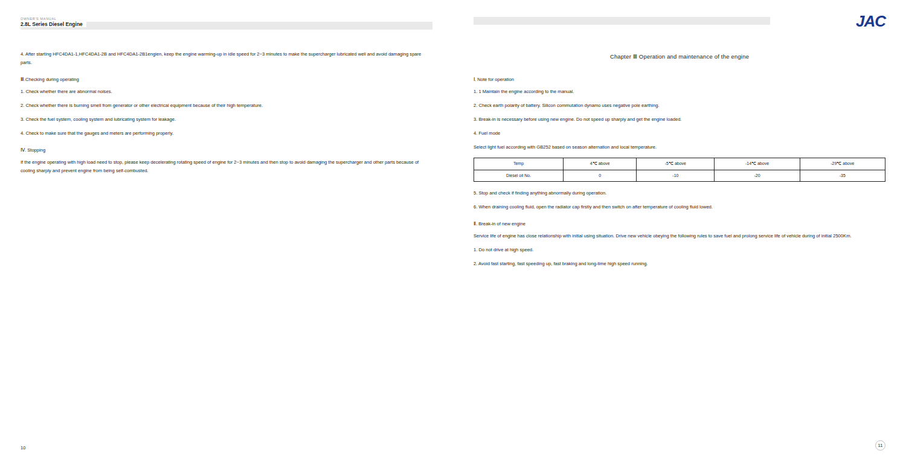OWNER'S MANUAL
2.8L Series Diesel Engine
4. After starting HFC4DA1-1,HFC4DA1-2B and HFC4DA1-2B1engien, keep the engine warming-up in idle speed for 2~3 minutes to make the supercharger lubricated well and avoid damaging spare parts.
Ⅲ.Checking during operating
1. Check whether there are abnormal noises.
2. Check whether there is burning smell from generator or other electrical equipment because of their high temperature.
3. Check the fuel system, cooling system and lubricating system for leakage.
4. Check to make sure that the gauges and meters are performing properly.
Ⅳ. Stopping
If the engine operating with high load need to stop, please keep decelerating rotating speed of engine for 2~3 minutes and then stop to avoid damaging the supercharger and other parts because of cooling sharply and prevent engine from being self-combusted.
10
JAC
Chapter Ⅲ Operation and maintenance of the engine
Ⅰ. Note for operation
1. 1 Maintain the engine according to the manual.
2. Check earth polarity of battery. Silicon commutation dynamo uses negative pole earthing.
3. Break-in is necessary before using new engine. Do not speed up sharply and get the engine loaded.
4. Fuel mode
Select light fuel according with GB252 based on season alternation and local temperature.
| Temp | 4℃ above | -5℃ above | -14℃ above | -29℃ above |
| Diesel oil No. | 0 | -10 | -20 | -35 |
5. Stop and check if finding anything abnormally during operation.
6. When draining cooling fluid, open the radiator cap firstly and then switch on after temperature of cooling fluid lowed.
Ⅱ. Break-in of new engine
Service life of engine has close relationship with initial using situation. Drive new vehicle obeying the following rules to save fuel and prolong service life of vehicle during of initial 2500Km.
1. Do not drive at high speed.
2. Avoid fast starting, fast speeding up, fast braking and long-time high speed running.
11